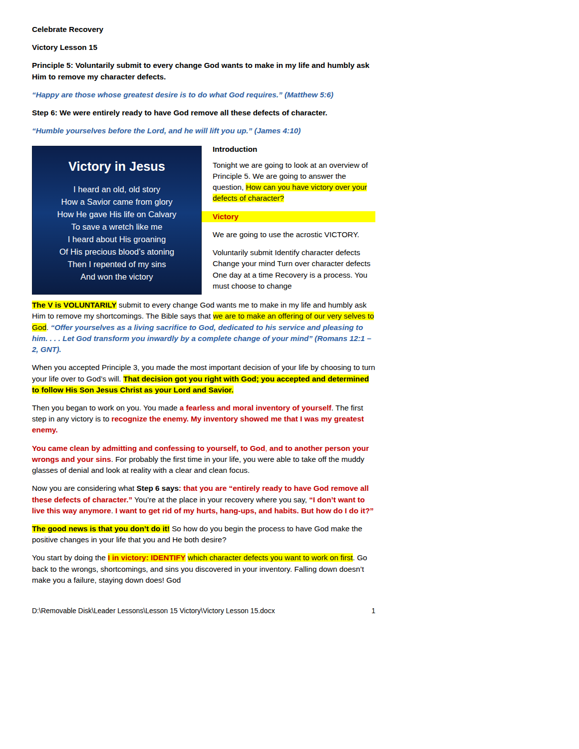Celebrate Recovery
Victory Lesson 15
Principle 5: Voluntarily submit to every change God wants to make in my life and humbly ask Him to remove my character defects.
“Happy are those whose greatest desire is to do what God requires.” (Matthew 5:6)
Step 6: We were entirely ready to have God remove all these defects of character.
“Humble yourselves before the Lord, and he will lift you up.” (James 4:10)
Victory in Jesus
I heard an old, old story
How a Savior came from glory
How He gave His life on Calvary
To save a wretch like me
I heard about His groaning
Of His precious blood’s atoning
Then I repented of my sins
And won the victory
Introduction
Tonight we are going to look at an overview of Principle 5. We are going to answer the question, How can you have victory over your defects of character?
Victory
We are going to use the acrostic VICTORY.
Voluntarily submit Identify character defects Change your mind Turn over character defects One day at a time Recovery is a process. You must choose to change
The V is VOLUNTARILY submit to every change God wants me to make in my life and humbly ask Him to remove my shortcomings. The Bible says that we are to make an offering of our very selves to God. “Offer yourselves as a living sacrifice to God, dedicated to his service and pleasing to him. . . . Let God transform you inwardly by a complete change of your mind” (Romans 12:1 – 2, GNT).
When you accepted Principle 3, you made the most important decision of your life by choosing to turn your life over to God’s will. That decision got you right with God; you accepted and determined to follow His Son Jesus Christ as your Lord and Savior.
Then you began to work on you. You made a fearless and moral inventory of yourself. The first step in any victory is to recognize the enemy. My inventory showed me that I was my greatest enemy.
You came clean by admitting and confessing to yourself, to God, and to another person your wrongs and your sins. For probably the first time in your life, you were able to take off the muddy glasses of denial and look at reality with a clear and clean focus.
Now you are considering what Step 6 says: that you are “entirely ready to have God remove all these defects of character.” You’re at the place in your recovery where you say, “I don’t want to live this way anymore. I want to get rid of my hurts, hang-ups, and habits. But how do I do it?”
The good news is that you don’t do it! So how do you begin the process to have God make the positive changes in your life that you and He both desire?
You start by doing the I in victory: IDENTIFY which character defects you want to work on first. Go back to the wrongs, shortcomings, and sins you discovered in your inventory. Falling down doesn’t make you a failure, staying down does! God
D:\Removable Disk\Leader Lessons\Lesson 15 Victory\Victory Lesson 15.docx 1